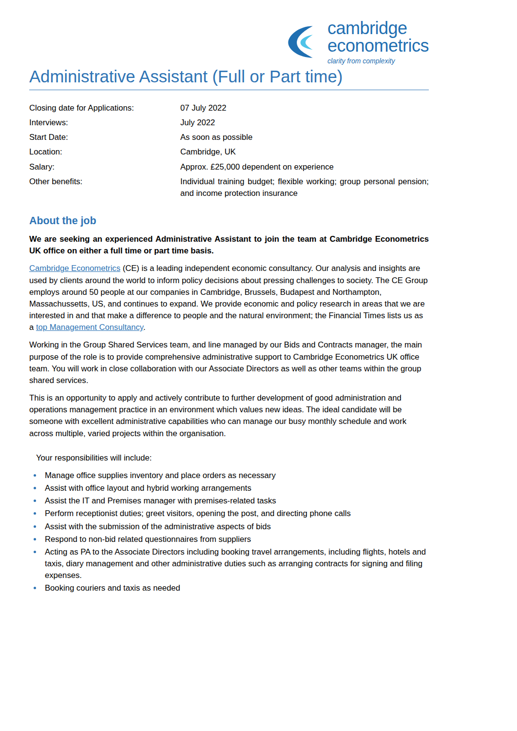cambridge econometrics clarity from complexity
Administrative Assistant (Full or Part time)
| Closing date for Applications: | 07 July 2022 |
| Interviews: | July 2022 |
| Start Date: | As soon as possible |
| Location: | Cambridge, UK |
| Salary: | Approx. £25,000 dependent on experience |
| Other benefits: | Individual training budget; flexible working; group personal pension; and income protection insurance |
About the job
We are seeking an experienced Administrative Assistant to join the team at Cambridge Econometrics UK office on either a full time or part time basis.
Cambridge Econometrics (CE) is a leading independent economic consultancy. Our analysis and insights are used by clients around the world to inform policy decisions about pressing challenges to society. The CE Group employs around 50 people at our companies in Cambridge, Brussels, Budapest and Northampton, Massachussetts, US, and continues to expand. We provide economic and policy research in areas that we are interested in and that make a difference to people and the natural environment; the Financial Times lists us as a top Management Consultancy.
Working in the Group Shared Services team, and line managed by our Bids and Contracts manager, the main purpose of the role is to provide comprehensive administrative support to Cambridge Econometrics UK office team. You will work in close collaboration with our Associate Directors as well as other teams within the group shared services.
This is an opportunity to apply and actively contribute to further development of good administration and operations management practice in an environment which values new ideas. The ideal candidate will be someone with excellent administrative capabilities who can manage our busy monthly schedule and work across multiple, varied projects within the organisation.
Your responsibilities will include:
Manage office supplies inventory and place orders as necessary
Assist with office layout and hybrid working arrangements
Assist the IT and Premises manager with premises-related tasks
Perform receptionist duties; greet visitors, opening the post, and directing phone calls
Assist with the submission of the administrative aspects of bids
Respond to non-bid related questionnaires from suppliers
Acting as PA to the Associate Directors including booking travel arrangements, including flights, hotels and taxis, diary management and other administrative duties such as arranging contracts for signing and filing expenses.
Booking couriers and taxis as needed